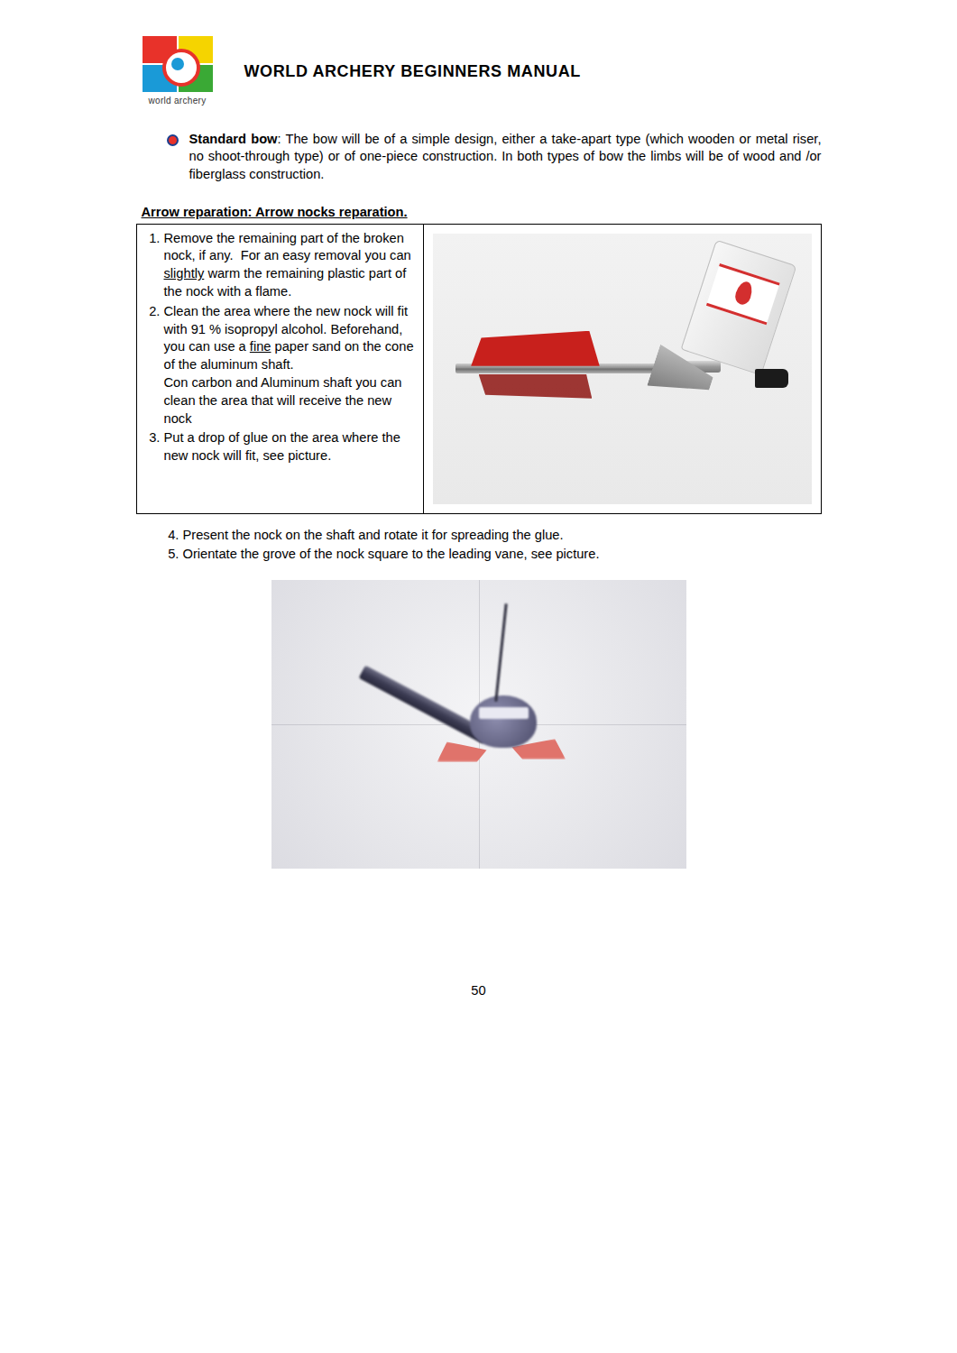world archery
WORLD ARCHERY BEGINNERS MANUAL
Standard bow: The bow will be of a simple design, either a take-apart type (which wooden or metal riser, no shoot-through type) or of one-piece construction. In both types of bow the limbs will be of wood and /or fiberglass construction.
Arrow reparation: Arrow nocks reparation.
| Remove the remaining part of the broken nock, if any. For an easy removal you can slightly warm the remaining plastic part of the nock with a flame. Clean the area where the new nock will fit with 91 % isopropyl alcohol. Beforehand, you can use a fine paper sand on the cone of the aluminum shaft. Con carbon and Aluminum shaft you can clean the area that will receive the new nock Put a drop of glue on the area where the new nock will fit, see picture. | |
Present the nock on the shaft and rotate it for spreading the glue.
Orientate the grove of the nock square to the leading vane, see picture.
50